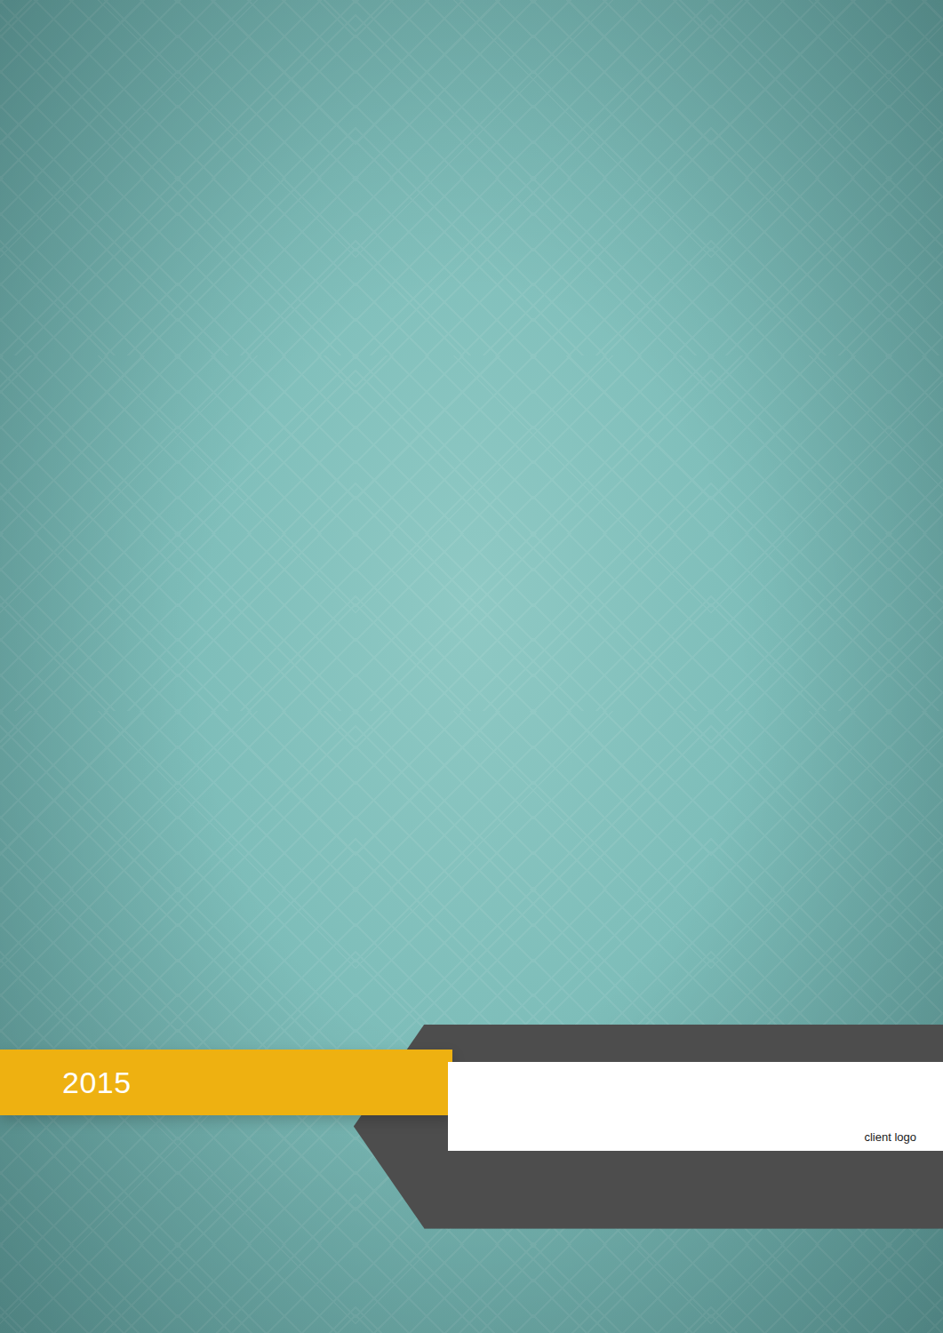2015
client logo